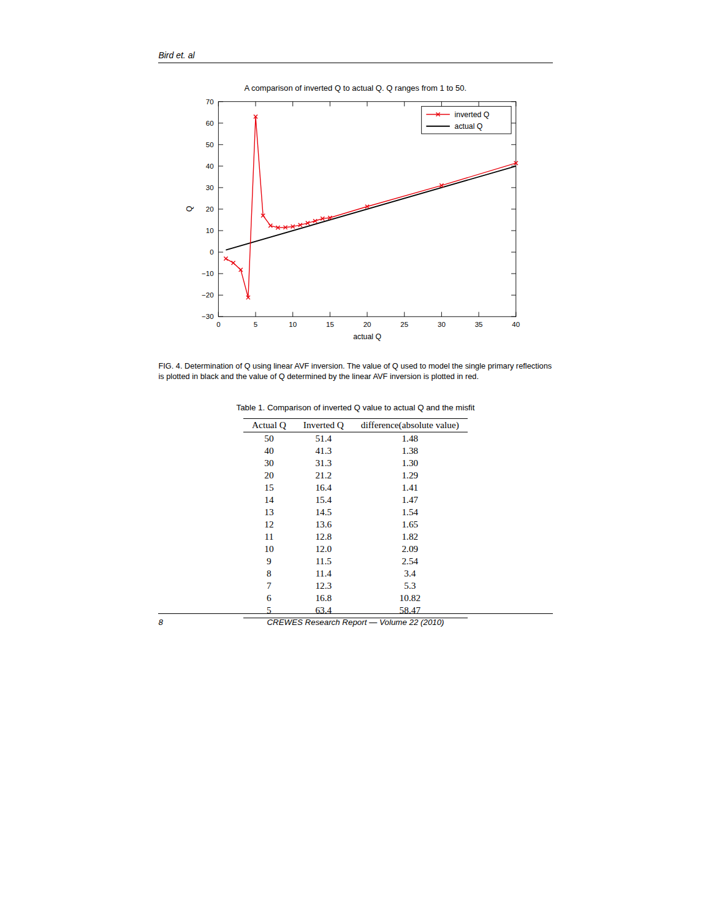Bird et. al
A comparison of inverted Q to actual Q. Q ranges from 1 to 50. A comparison of inverted Q to actual Q. Q ranges from 1 to 50. 70 60 50 40 30 20 10 0 −10 −20 −30 0 5 10 15 20 25 30 35 40 actual Q Q inverted Q actual Q
FIG. 4. Determination of Q using linear AVF inversion. The value of Q used to model the single primary reflections is plotted in black and the value of Q determined by the linear AVF inversion is plotted in red.
Table 1. Comparison of inverted Q value to actual Q and the misfit
| Actual Q | Inverted Q | difference(absolute value) |
| --- | --- | --- |
| 50 | 51.4 | 1.48 |
| 40 | 41.3 | 1.38 |
| 30 | 31.3 | 1.30 |
| 20 | 21.2 | 1.29 |
| 15 | 16.4 | 1.41 |
| 14 | 15.4 | 1.47 |
| 13 | 14.5 | 1.54 |
| 12 | 13.6 | 1.65 |
| 11 | 12.8 | 1.82 |
| 10 | 12.0 | 2.09 |
| 9 | 11.5 | 2.54 |
| 8 | 11.4 | 3.4 |
| 7 | 12.3 | 5.3 |
| 6 | 16.8 | 10.82 |
| 5 | 63.4 | 58.47 |
8
CREWES Research Report — Volume 22 (2010)